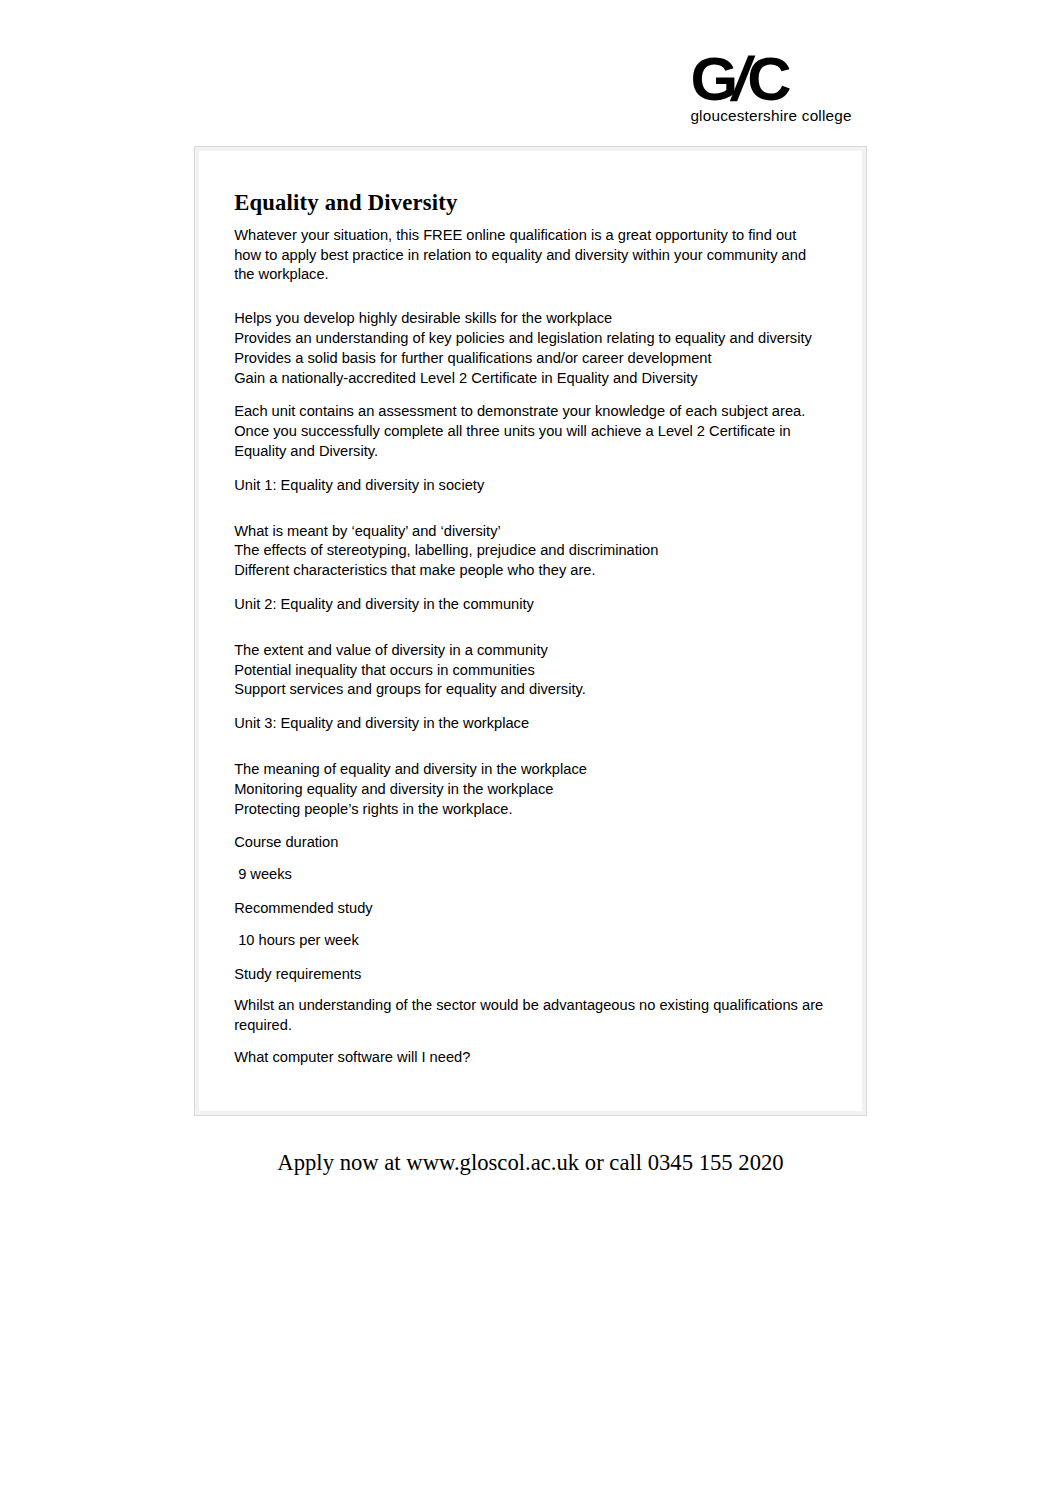G/C gloucestershire college
Equality and Diversity
Whatever your situation, this FREE online qualification is a great opportunity to find out how to apply best practice in relation to equality and diversity within your community and the workplace.
Helps you develop highly desirable skills for the workplace Provides an understanding of key policies and legislation relating to equality and diversity Provides a solid basis for further qualifications and/or career development Gain a nationally-accredited Level 2 Certificate in Equality and Diversity
Each unit contains an assessment to demonstrate your knowledge of each subject area. Once you successfully complete all three units you will achieve a Level 2 Certificate in Equality and Diversity.
Unit 1: Equality and diversity in society
What is meant by ‘equality’ and ‘diversity’ The effects of stereotyping, labelling, prejudice and discrimination Different characteristics that make people who they are.
Unit 2: Equality and diversity in the community
The extent and value of diversity in a community Potential inequality that occurs in communities Support services and groups for equality and diversity.
Unit 3: Equality and diversity in the workplace
The meaning of equality and diversity in the workplace Monitoring equality and diversity in the workplace Protecting people’s rights in the workplace.
Course duration
9 weeks
Recommended study
10 hours per week
Study requirements
Whilst an understanding of the sector would be advantageous no existing qualifications are required.
What computer software will I need?
Apply now at www.gloscol.ac.uk or call 0345 155 2020